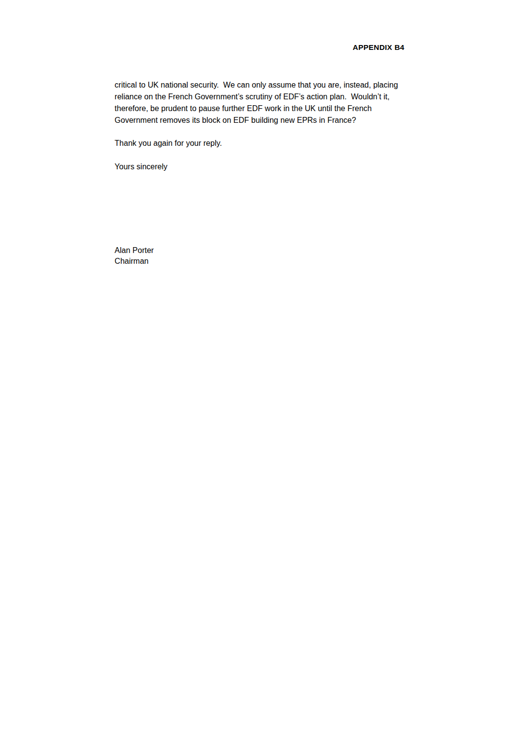APPENDIX B4
critical to UK national security. We can only assume that you are, instead, placing reliance on the French Government’s scrutiny of EDF’s action plan. Wouldn’t it, therefore, be prudent to pause further EDF work in the UK until the French Government removes its block on EDF building new EPRs in France?
Thank you again for your reply.
Yours sincerely
Alan Porter
Chairman